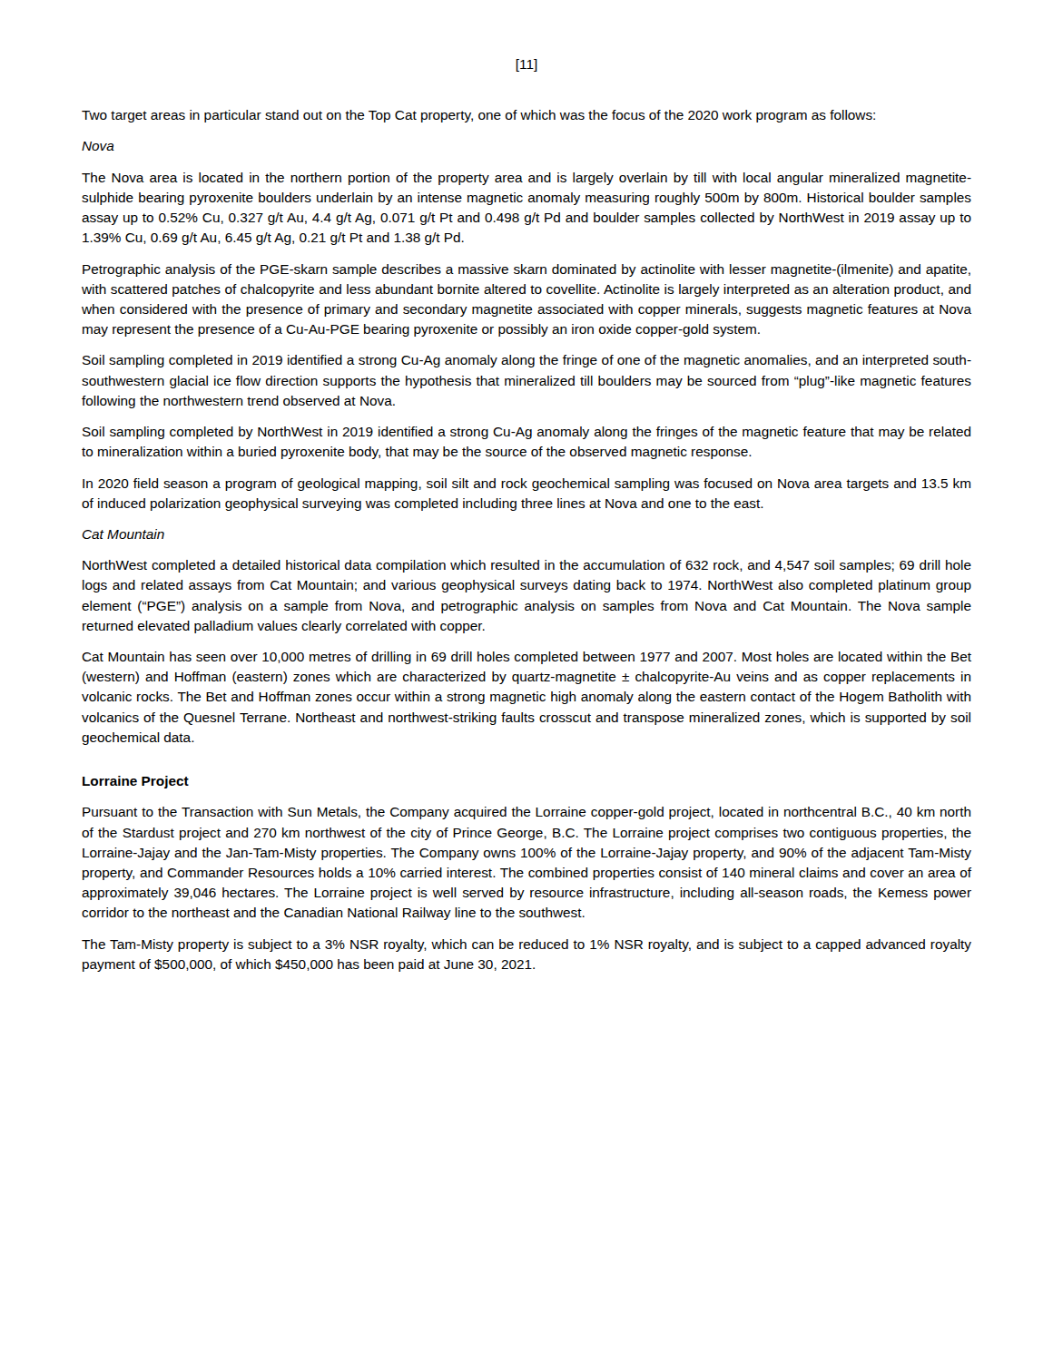[11]
Two target areas in particular stand out on the Top Cat property, one of which was the focus of the 2020 work program as follows:
Nova
The Nova area is located in the northern portion of the property area and is largely overlain by till with local angular mineralized magnetite-sulphide bearing pyroxenite boulders underlain by an intense magnetic anomaly measuring roughly 500m by 800m. Historical boulder samples assay up to 0.52% Cu, 0.327 g/t Au, 4.4 g/t Ag, 0.071 g/t Pt and 0.498 g/t Pd and boulder samples collected by NorthWest in 2019 assay up to 1.39% Cu, 0.69 g/t Au, 6.45 g/t Ag, 0.21 g/t Pt and 1.38 g/t Pd.
Petrographic analysis of the PGE-skarn sample describes a massive skarn dominated by actinolite with lesser magnetite-(ilmenite) and apatite, with scattered patches of chalcopyrite and less abundant bornite altered to covellite. Actinolite is largely interpreted as an alteration product, and when considered with the presence of primary and secondary magnetite associated with copper minerals, suggests magnetic features at Nova may represent the presence of a Cu-Au-PGE bearing pyroxenite or possibly an iron oxide copper-gold system.
Soil sampling completed in 2019 identified a strong Cu-Ag anomaly along the fringe of one of the magnetic anomalies, and an interpreted south-southwestern glacial ice flow direction supports the hypothesis that mineralized till boulders may be sourced from “plug”-like magnetic features following the northwestern trend observed at Nova.
Soil sampling completed by NorthWest in 2019 identified a strong Cu-Ag anomaly along the fringes of the magnetic feature that may be related to mineralization within a buried pyroxenite body, that may be the source of the observed magnetic response.
In 2020 field season a program of geological mapping, soil silt and rock geochemical sampling was focused on Nova area targets and 13.5 km of induced polarization geophysical surveying was completed including three lines at Nova and one to the east.
Cat Mountain
NorthWest completed a detailed historical data compilation which resulted in the accumulation of 632 rock, and 4,547 soil samples; 69 drill hole logs and related assays from Cat Mountain; and various geophysical surveys dating back to 1974. NorthWest also completed platinum group element (“PGE”) analysis on a sample from Nova, and petrographic analysis on samples from Nova and Cat Mountain. The Nova sample returned elevated palladium values clearly correlated with copper.
Cat Mountain has seen over 10,000 metres of drilling in 69 drill holes completed between 1977 and 2007. Most holes are located within the Bet (western) and Hoffman (eastern) zones which are characterized by quartz-magnetite ± chalcopyrite-Au veins and as copper replacements in volcanic rocks. The Bet and Hoffman zones occur within a strong magnetic high anomaly along the eastern contact of the Hogem Batholith with volcanics of the Quesnel Terrane. Northeast and northwest-striking faults crosscut and transpose mineralized zones, which is supported by soil geochemical data.
Lorraine Project
Pursuant to the Transaction with Sun Metals, the Company acquired the Lorraine copper-gold project, located in northcentral B.C., 40 km north of the Stardust project and 270 km northwest of the city of Prince George, B.C. The Lorraine project comprises two contiguous properties, the Lorraine-Jajay and the Jan-Tam-Misty properties. The Company owns 100% of the Lorraine-Jajay property, and 90% of the adjacent Tam-Misty property, and Commander Resources holds a 10% carried interest. The combined properties consist of 140 mineral claims and cover an area of approximately 39,046 hectares. The Lorraine project is well served by resource infrastructure, including all-season roads, the Kemess power corridor to the northeast and the Canadian National Railway line to the southwest.
The Tam-Misty property is subject to a 3% NSR royalty, which can be reduced to 1% NSR royalty, and is subject to a capped advanced royalty payment of $500,000, of which $450,000 has been paid at June 30, 2021.